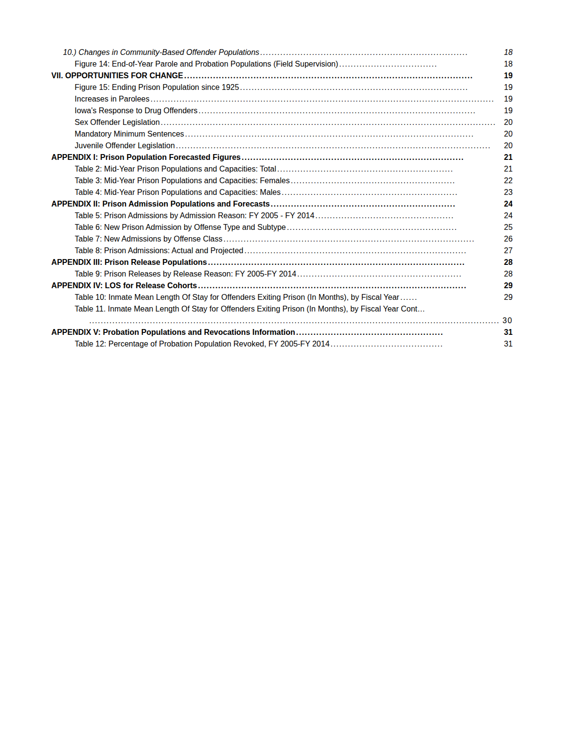10.) Changes in Community-Based Offender Populations ........................................................................ 18
Figure 14: End-of-Year Parole and Probation Populations (Field Supervision) .................................. 18
VII. OPPORTUNITIES FOR CHANGE .................................................................................................... 19
Figure 15: Ending Prison Population since 1925 ............................................................................... 19
Increases in Parolees ....................................................................................................................... 19
Iowa's Response to Drug Offenders ................................................................................................ 19
Sex Offender Legislation .................................................................................................................... 20
Mandatory Minimum Sentences .................................................................................................... 20
Juvenile Offender Legislation ............................................................................................................. 20
APPENDIX I: Prison Population Forecasted Figures ............................................................................. 21
Table 2: Mid-Year Prison Populations and Capacities: Total ............................................................. 21
Table 3: Mid-Year Prison Populations and Capacities: Females ......................................................... 22
Table 4: Mid-Year Prison Populations and Capacities: Males ............................................................. 23
APPENDIX II: Prison Admission Populations and Forecasts ................................................................ 24
Table 5: Prison Admissions by Admission Reason: FY 2005 - FY 2014 ................................................ 24
Table 6: New Prison Admission by Offense Type and Subtype ........................................................... 25
Table 7: New Admissions by Offense Class ....................................................................................... 26
Table 8: Prison Admissions: Actual and Projected ............................................................................. 27
APPENDIX III: Prison Release Populations ......................................................................................... 28
Table 9: Prison Releases by Release Reason: FY 2005-FY 2014 ......................................................... 28
APPENDIX IV: LOS for Release Cohorts ............................................................................................. 29
Table 10: Inmate Mean Length Of Stay for Offenders Exiting Prison (In Months), by Fiscal Year ...... 29
Table 11. Inmate Mean Length Of Stay for Offenders Exiting Prison (In Months), by Fiscal Year Cont… .............................................................................................................................................. 30
APPENDIX V: Probation Populations and Revocations Information ................................................... 31
Table 12: Percentage of Probation Population Revoked, FY 2005-FY 2014 ....................................... 31